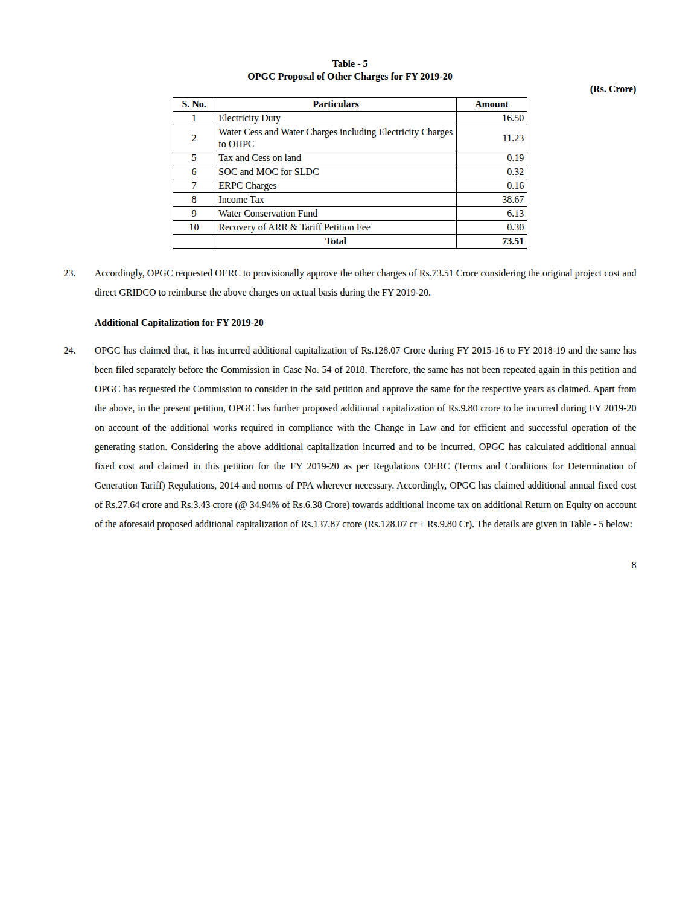Table - 5
OPGC Proposal of Other Charges for FY 2019-20
(Rs. Crore)
| S. No. | Particulars | Amount |
| --- | --- | --- |
| 1 | Electricity Duty | 16.50 |
| 2 | Water Cess and Water Charges including Electricity Charges to OHPC | 11.23 |
| 5 | Tax and Cess on land | 0.19 |
| 6 | SOC and MOC for SLDC | 0.32 |
| 7 | ERPC Charges | 0.16 |
| 8 | Income Tax | 38.67 |
| 9 | Water Conservation Fund | 6.13 |
| 10 | Recovery of ARR & Tariff Petition Fee | 0.30 |
| | Total | 73.51 |
23.
Accordingly, OPGC requested OERC to provisionally approve the other charges of Rs.73.51 Crore considering the original project cost and direct GRIDCO to reimburse the above charges on actual basis during the FY 2019-20.
Additional Capitalization for FY 2019-20
24.
OPGC has claimed that, it has incurred additional capitalization of Rs.128.07 Crore during FY 2015-16 to FY 2018-19 and the same has been filed separately before the Commission in Case No. 54 of 2018. Therefore, the same has not been repeated again in this petition and OPGC has requested the Commission to consider in the said petition and approve the same for the respective years as claimed. Apart from the above, in the present petition, OPGC has further proposed additional capitalization of Rs.9.80 crore to be incurred during FY 2019-20 on account of the additional works required in compliance with the Change in Law and for efficient and successful operation of the generating station. Considering the above additional capitalization incurred and to be incurred, OPGC has calculated additional annual fixed cost and claimed in this petition for the FY 2019-20 as per Regulations OERC (Terms and Conditions for Determination of Generation Tariff) Regulations, 2014 and norms of PPA wherever necessary. Accordingly, OPGC has claimed additional annual fixed cost of Rs.27.64 crore and Rs.3.43 crore (@ 34.94% of Rs.6.38 Crore) towards additional income tax on additional Return on Equity on account of the aforesaid proposed additional capitalization of Rs.137.87 crore (Rs.128.07 cr + Rs.9.80 Cr). The details are given in Table - 5 below:
8